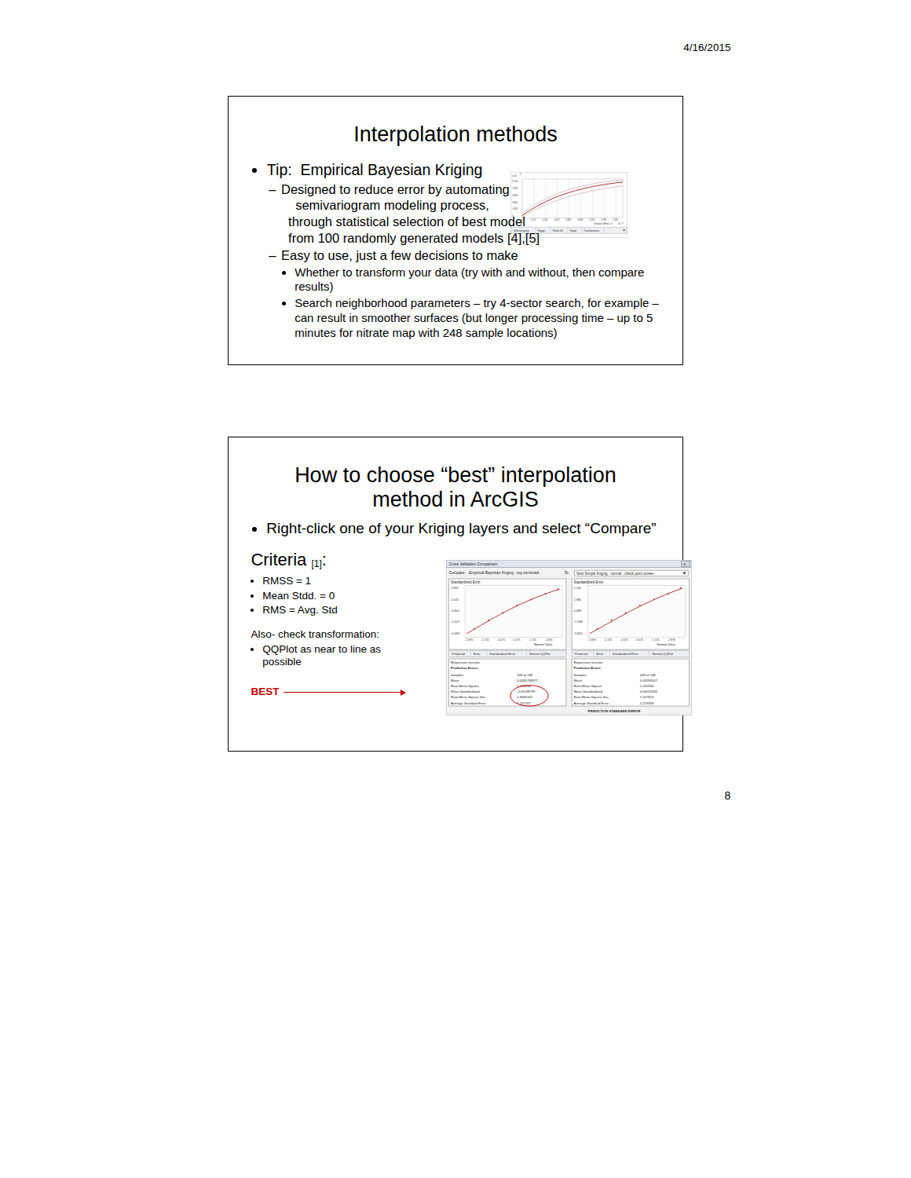4/16/2015
Interpolation methods
Tip: Empirical Bayesian Kriging
Designed to reduce error by automating semivariogram modeling process, through statistical selection of best model from 100 randomly generated models [4],[5]
Easy to use, just a few decisions to make
Whether to transform your data (try with and without, then compare results)
Search neighborhood parameters – try 4-sector search, for example – can result in smoother surfaces (but longer processing time – up to 5 minutes for nitrate map with 248 sample locations)
How to choose “best” interpolation
method in ArcGIS
Right-click one of your Kriging layers and select “Compare”
Criteria [1]:
RMSS = 1
Mean Stdd. = 0
RMS = Avg. Std
Also- check transformation:
QQPlot as near to line as possible
BEST
8